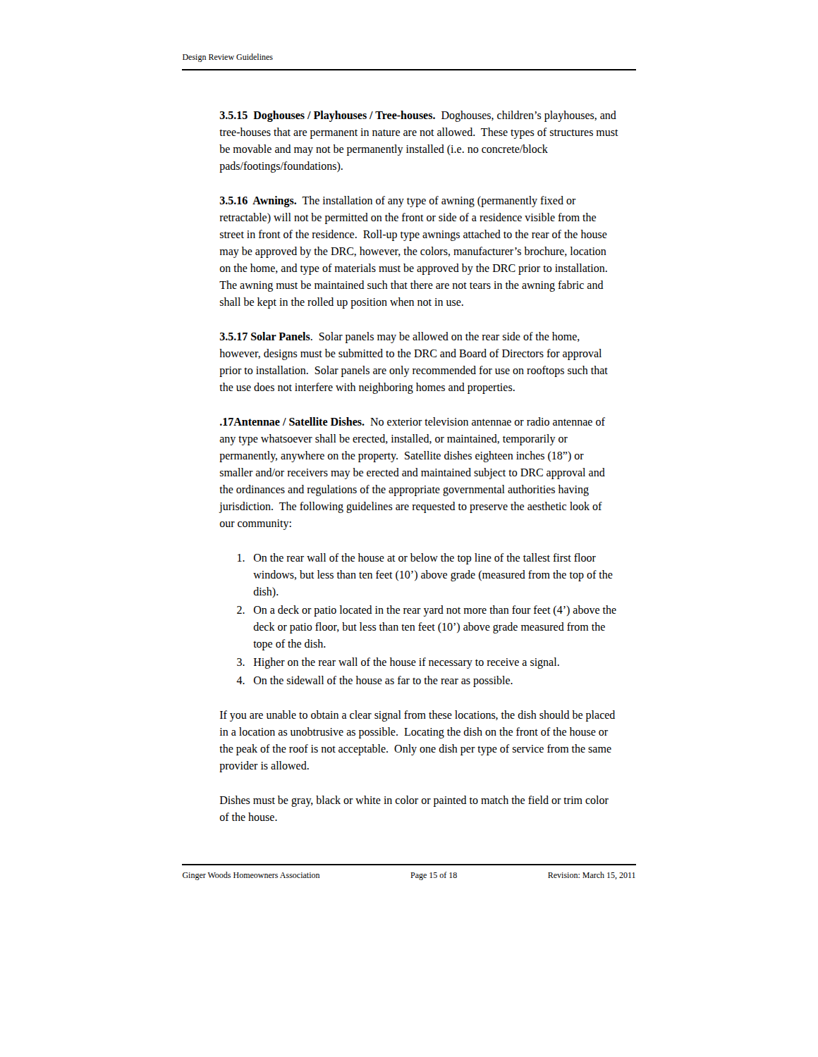Design Review Guidelines
3.5.15 Doghouses / Playhouses / Tree-houses. Doghouses, children’s playhouses, and tree-houses that are permanent in nature are not allowed. These types of structures must be movable and may not be permanently installed (i.e. no concrete/block pads/footings/foundations).
3.5.16 Awnings. The installation of any type of awning (permanently fixed or retractable) will not be permitted on the front or side of a residence visible from the street in front of the residence. Roll-up type awnings attached to the rear of the house may be approved by the DRC, however, the colors, manufacturer’s brochure, location on the home, and type of materials must be approved by the DRC prior to installation. The awning must be maintained such that there are not tears in the awning fabric and shall be kept in the rolled up position when not in use.
3.5.17 Solar Panels. Solar panels may be allowed on the rear side of the home, however, designs must be submitted to the DRC and Board of Directors for approval prior to installation. Solar panels are only recommended for use on rooftops such that the use does not interfere with neighboring homes and properties.
.17Antennae / Satellite Dishes. No exterior television antennae or radio antennae of any type whatsoever shall be erected, installed, or maintained, temporarily or permanently, anywhere on the property. Satellite dishes eighteen inches (18”) or smaller and/or receivers may be erected and maintained subject to DRC approval and the ordinances and regulations of the appropriate governmental authorities having jurisdiction. The following guidelines are requested to preserve the aesthetic look of our community:
On the rear wall of the house at or below the top line of the tallest first floor windows, but less than ten feet (10’) above grade (measured from the top of the dish).
On a deck or patio located in the rear yard not more than four feet (4’) above the deck or patio floor, but less than ten feet (10’) above grade measured from the tope of the dish.
Higher on the rear wall of the house if necessary to receive a signal.
On the sidewall of the house as far to the rear as possible.
If you are unable to obtain a clear signal from these locations, the dish should be placed in a location as unobtrusive as possible. Locating the dish on the front of the house or the peak of the roof is not acceptable. Only one dish per type of service from the same provider is allowed.
Dishes must be gray, black or white in color or painted to match the field or trim color of the house.
Ginger Woods Homeowners Association
Page 15 of 18
Revision: March 15, 2011